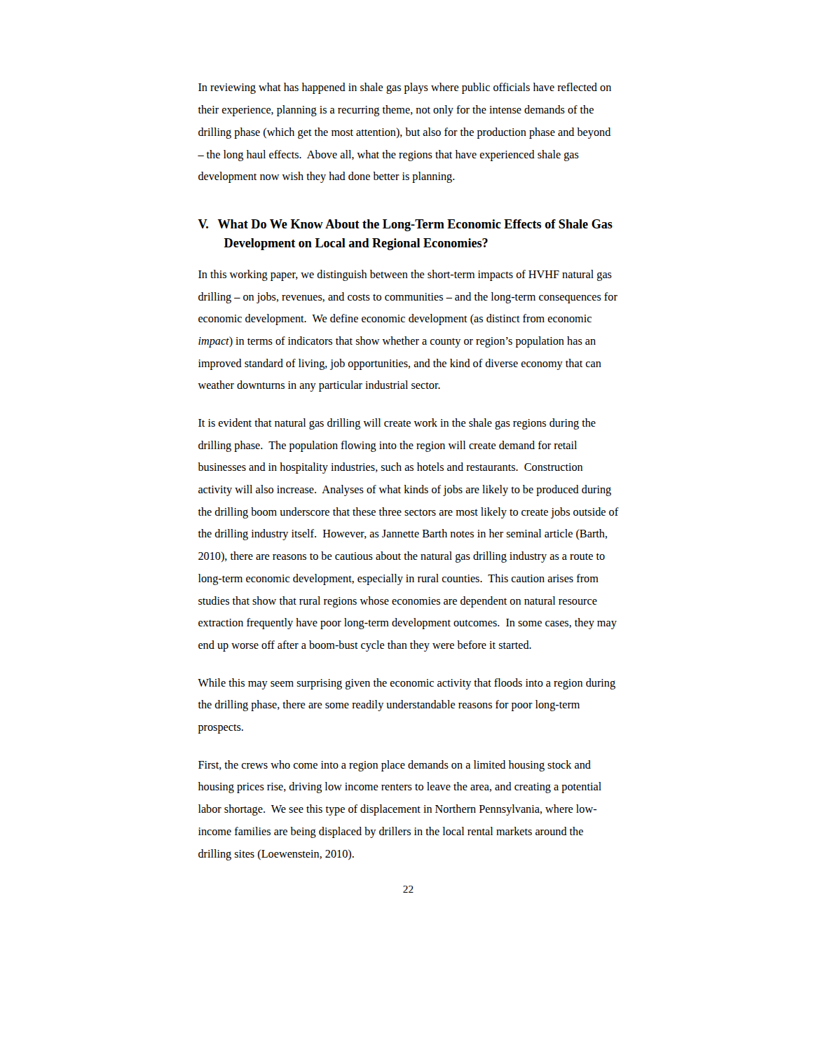In reviewing what has happened in shale gas plays where public officials have reflected on their experience, planning is a recurring theme, not only for the intense demands of the drilling phase (which get the most attention), but also for the production phase and beyond – the long haul effects. Above all, what the regions that have experienced shale gas development now wish they had done better is planning.
V. What Do We Know About the Long-Term Economic Effects of Shale Gas Development on Local and Regional Economies?
In this working paper, we distinguish between the short-term impacts of HVHF natural gas drilling – on jobs, revenues, and costs to communities – and the long-term consequences for economic development. We define economic development (as distinct from economic impact) in terms of indicators that show whether a county or region’s population has an improved standard of living, job opportunities, and the kind of diverse economy that can weather downturns in any particular industrial sector.
It is evident that natural gas drilling will create work in the shale gas regions during the drilling phase. The population flowing into the region will create demand for retail businesses and in hospitality industries, such as hotels and restaurants. Construction activity will also increase. Analyses of what kinds of jobs are likely to be produced during the drilling boom underscore that these three sectors are most likely to create jobs outside of the drilling industry itself. However, as Jannette Barth notes in her seminal article (Barth, 2010), there are reasons to be cautious about the natural gas drilling industry as a route to long-term economic development, especially in rural counties. This caution arises from studies that show that rural regions whose economies are dependent on natural resource extraction frequently have poor long-term development outcomes. In some cases, they may end up worse off after a boom-bust cycle than they were before it started.
While this may seem surprising given the economic activity that floods into a region during the drilling phase, there are some readily understandable reasons for poor long-term prospects.
First, the crews who come into a region place demands on a limited housing stock and housing prices rise, driving low income renters to leave the area, and creating a potential labor shortage. We see this type of displacement in Northern Pennsylvania, where low-income families are being displaced by drillers in the local rental markets around the drilling sites (Loewenstein, 2010).
22